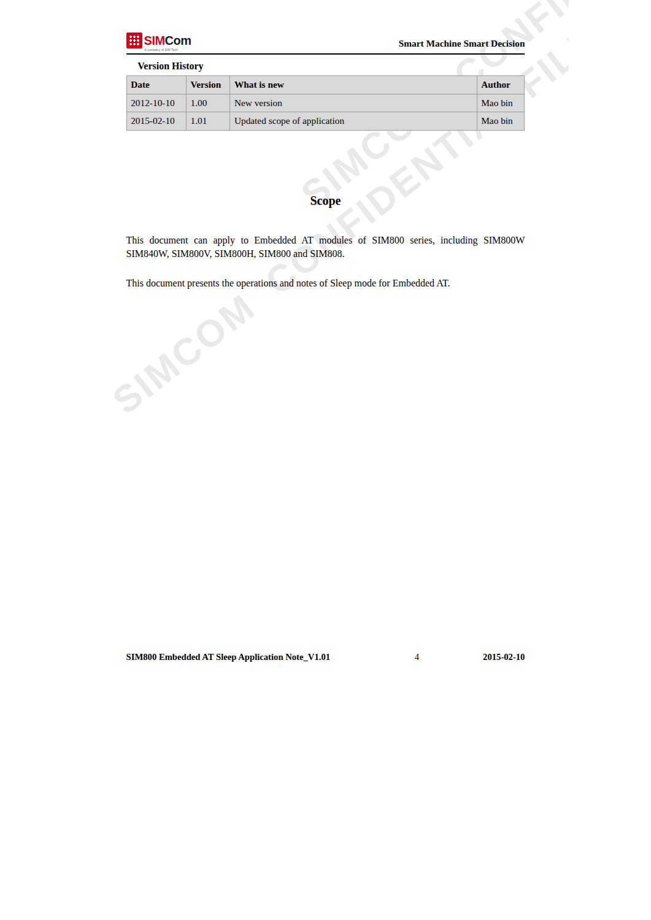SIMCOM CONFIDENTIAL FILE SIMCOM CONFIDENTIAL FILE
SIM Com A company of SIM Tech
Smart Machine Smart Decision
Version History
| Date | Version | What is new | Author |
| --- | --- | --- | --- |
| 2012-10-10 | 1.00 | New version | Mao bin |
| 2015-02-10 | 1.01 | Updated scope of application | Mao bin |
Scope
This document can apply to Embedded AT modules of SIM800 series, including SIM800W SIM840W, SIM800V, SIM800H, SIM800 and SIM808.
This document presents the operations and notes of Sleep mode for Embedded AT.
SIM800 Embedded AT Sleep Application Note_V1.01
4
2015-02-10